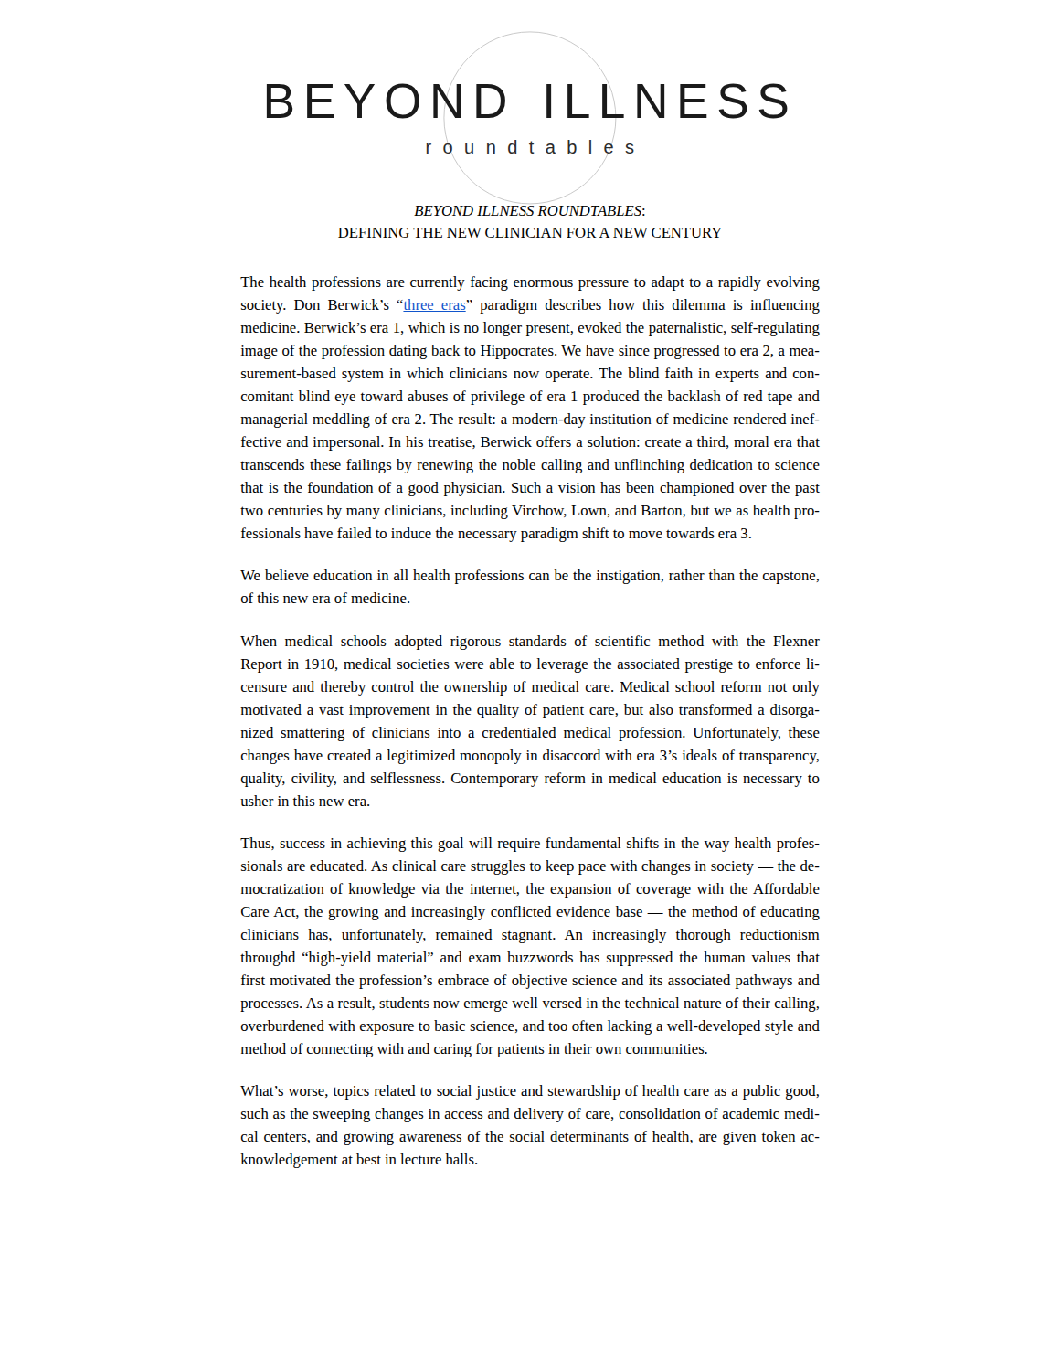BEYOND ILLNESS
roundtables
BEYOND ILLNESS ROUNDTABLES:
DEFINING THE NEW CLINICIAN FOR A NEW CENTURY
The health professions are currently facing enormous pressure to adapt to a rapidly evolving society. Don Berwick’s “three eras” paradigm describes how this dilemma is influencing medicine. Berwick’s era 1, which is no longer present, evoked the paternalistic, self-regulating image of the profession dating back to Hippocrates. We have since progressed to era 2, a measurement-based system in which clinicians now operate. The blind faith in experts and concomitant blind eye toward abuses of privilege of era 1 produced the backlash of red tape and managerial meddling of era 2. The result: a modern-day institution of medicine rendered ineffective and impersonal. In his treatise, Berwick offers a solution: create a third, moral era that transcends these failings by renewing the noble calling and unflinching dedication to science that is the foundation of a good physician. Such a vision has been championed over the past two centuries by many clinicians, including Virchow, Lown, and Barton, but we as health professionals have failed to induce the necessary paradigm shift to move towards era 3.
We believe education in all health professions can be the instigation, rather than the capstone, of this new era of medicine.
When medical schools adopted rigorous standards of scientific method with the Flexner Report in 1910, medical societies were able to leverage the associated prestige to enforce licensure and thereby control the ownership of medical care. Medical school reform not only motivated a vast improvement in the quality of patient care, but also transformed a disorganized smattering of clinicians into a credentialed medical profession. Unfortunately, these changes have created a legitimized monopoly in disaccord with era 3’s ideals of transparency, quality, civility, and selflessness. Contemporary reform in medical education is necessary to usher in this new era.
Thus, success in achieving this goal will require fundamental shifts in the way health professionals are educated. As clinical care struggles to keep pace with changes in society — the democratization of knowledge via the internet, the expansion of coverage with the Affordable Care Act, the growing and increasingly conflicted evidence base — the method of educating clinicians has, unfortunately, remained stagnant. An increasingly thorough reductionism throughd “high-yield material” and exam buzzwords has suppressed the human values that first motivated the profession’s embrace of objective science and its associated pathways and processes. As a result, students now emerge well versed in the technical nature of their calling, overburdened with exposure to basic science, and too often lacking a well-developed style and method of connecting with and caring for patients in their own communities.
What’s worse, topics related to social justice and stewardship of health care as a public good, such as the sweeping changes in access and delivery of care, consolidation of academic medical centers, and growing awareness of the social determinants of health, are given token acknowledgement at best in lecture halls.